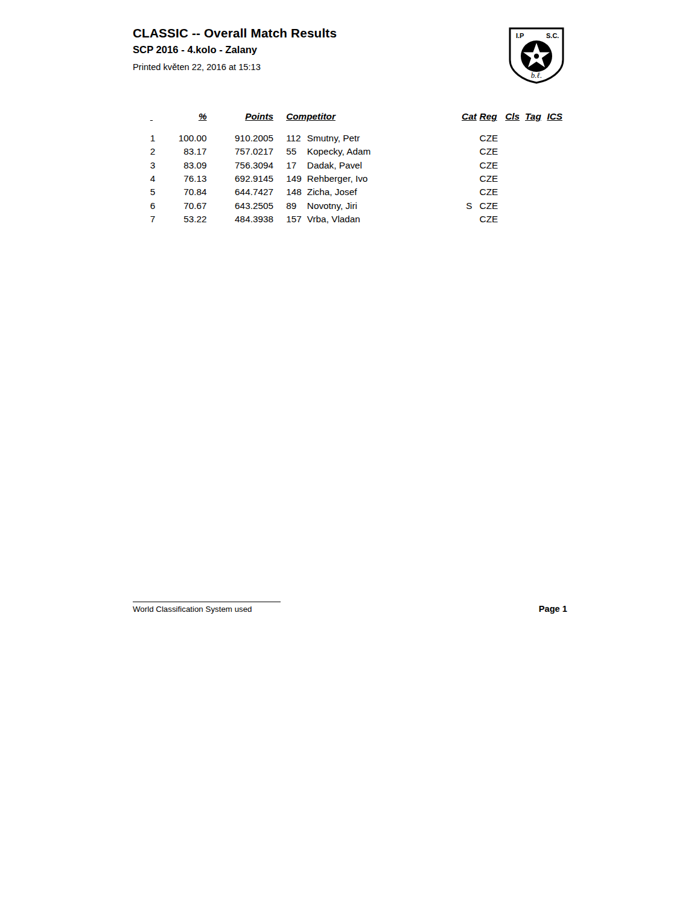CLASSIC -- Overall Match Results
SCP 2016 - 4.kolo - Zalany
Printed květen 22, 2016 at 15:13
I.P S.C. b.ℓ.
| | % | Points | Competitor | Cat | Reg | Cls | Tag | ICS |
| --- | --- | --- | --- | --- | --- | --- | --- | --- |
| 1 | 100.00 | 910.2005 | 112 | Smutny, Petr | | CZE | | | |
| 2 | 83.17 | 757.0217 | 55 | Kopecky, Adam | | CZE | | | |
| 3 | 83.09 | 756.3094 | 17 | Dadak, Pavel | | CZE | | | |
| 4 | 76.13 | 692.9145 | 149 | Rehberger, Ivo | | CZE | | | |
| 5 | 70.84 | 644.7427 | 148 | Zicha, Josef | | CZE | | | |
| 6 | 70.67 | 643.2505 | 89 | Novotny, Jiri | S | CZE | | | |
| 7 | 53.22 | 484.3938 | 157 | Vrba, Vladan | | CZE | | | |
World Classification System used Page 1